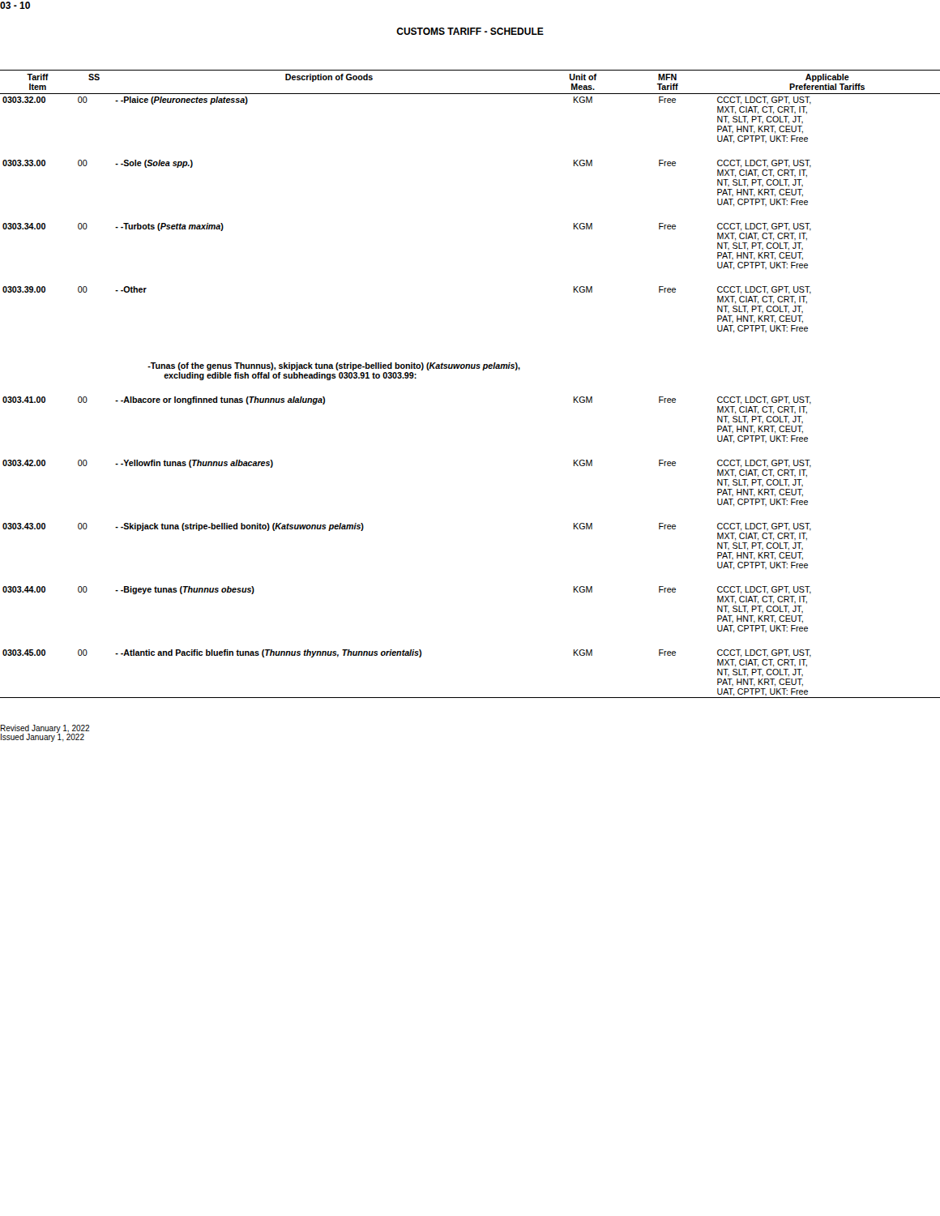03 - 10
CUSTOMS TARIFF - SCHEDULE
| Tariff Item | SS | Description of Goods | Unit of Meas. | MFN Tariff | Applicable Preferential Tariffs |
| --- | --- | --- | --- | --- | --- |
| 0303.32.00 | 00 | - -Plaice ( Pleuronectes platessa ) | KGM | Free | CCCT, LDCT, GPT, UST, MXT, CIAT, CT, CRT, IT, NT, SLT, PT, COLT, JT, PAT, HNT, KRT, CEUT, UAT, CPTPT, UKT: Free |
| 0303.33.00 | 00 | - -Sole ( Solea spp. ) | KGM | Free | CCCT, LDCT, GPT, UST, MXT, CIAT, CT, CRT, IT, NT, SLT, PT, COLT, JT, PAT, HNT, KRT, CEUT, UAT, CPTPT, UKT: Free |
| 0303.34.00 | 00 | - -Turbots ( Psetta maxima ) | KGM | Free | CCCT, LDCT, GPT, UST, MXT, CIAT, CT, CRT, IT, NT, SLT, PT, COLT, JT, PAT, HNT, KRT, CEUT, UAT, CPTPT, UKT: Free |
| 0303.39.00 | 00 | - -Other | KGM | Free | CCCT, LDCT, GPT, UST, MXT, CIAT, CT, CRT, IT, NT, SLT, PT, COLT, JT, PAT, HNT, KRT, CEUT, UAT, CPTPT, UKT: Free |
| | | -Tunas (of the genus Thunnus), skipjack tuna (stripe-bellied bonito) ( Katsuwonus pelamis ), excluding edible fish offal of subheadings 0303.91 to 0303.99: | | | |
| 0303.41.00 | 00 | - -Albacore or longfinned tunas ( Thunnus alalunga ) | KGM | Free | CCCT, LDCT, GPT, UST, MXT, CIAT, CT, CRT, IT, NT, SLT, PT, COLT, JT, PAT, HNT, KRT, CEUT, UAT, CPTPT, UKT: Free |
| 0303.42.00 | 00 | - -Yellowfin tunas ( Thunnus albacares ) | KGM | Free | CCCT, LDCT, GPT, UST, MXT, CIAT, CT, CRT, IT, NT, SLT, PT, COLT, JT, PAT, HNT, KRT, CEUT, UAT, CPTPT, UKT: Free |
| 0303.43.00 | 00 | - -Skipjack tuna (stripe-bellied bonito) ( Katsuwonus pelamis ) | KGM | Free | CCCT, LDCT, GPT, UST, MXT, CIAT, CT, CRT, IT, NT, SLT, PT, COLT, JT, PAT, HNT, KRT, CEUT, UAT, CPTPT, UKT: Free |
| 0303.44.00 | 00 | - -Bigeye tunas ( Thunnus obesus ) | KGM | Free | CCCT, LDCT, GPT, UST, MXT, CIAT, CT, CRT, IT, NT, SLT, PT, COLT, JT, PAT, HNT, KRT, CEUT, UAT, CPTPT, UKT: Free |
| 0303.45.00 | 00 | - -Atlantic and Pacific bluefin tunas ( Thunnus thynnus, Thunnus orientalis ) | KGM | Free | CCCT, LDCT, GPT, UST, MXT, CIAT, CT, CRT, IT, NT, SLT, PT, COLT, JT, PAT, HNT, KRT, CEUT, UAT, CPTPT, UKT: Free |
Revised January 1, 2022
Issued January 1, 2022